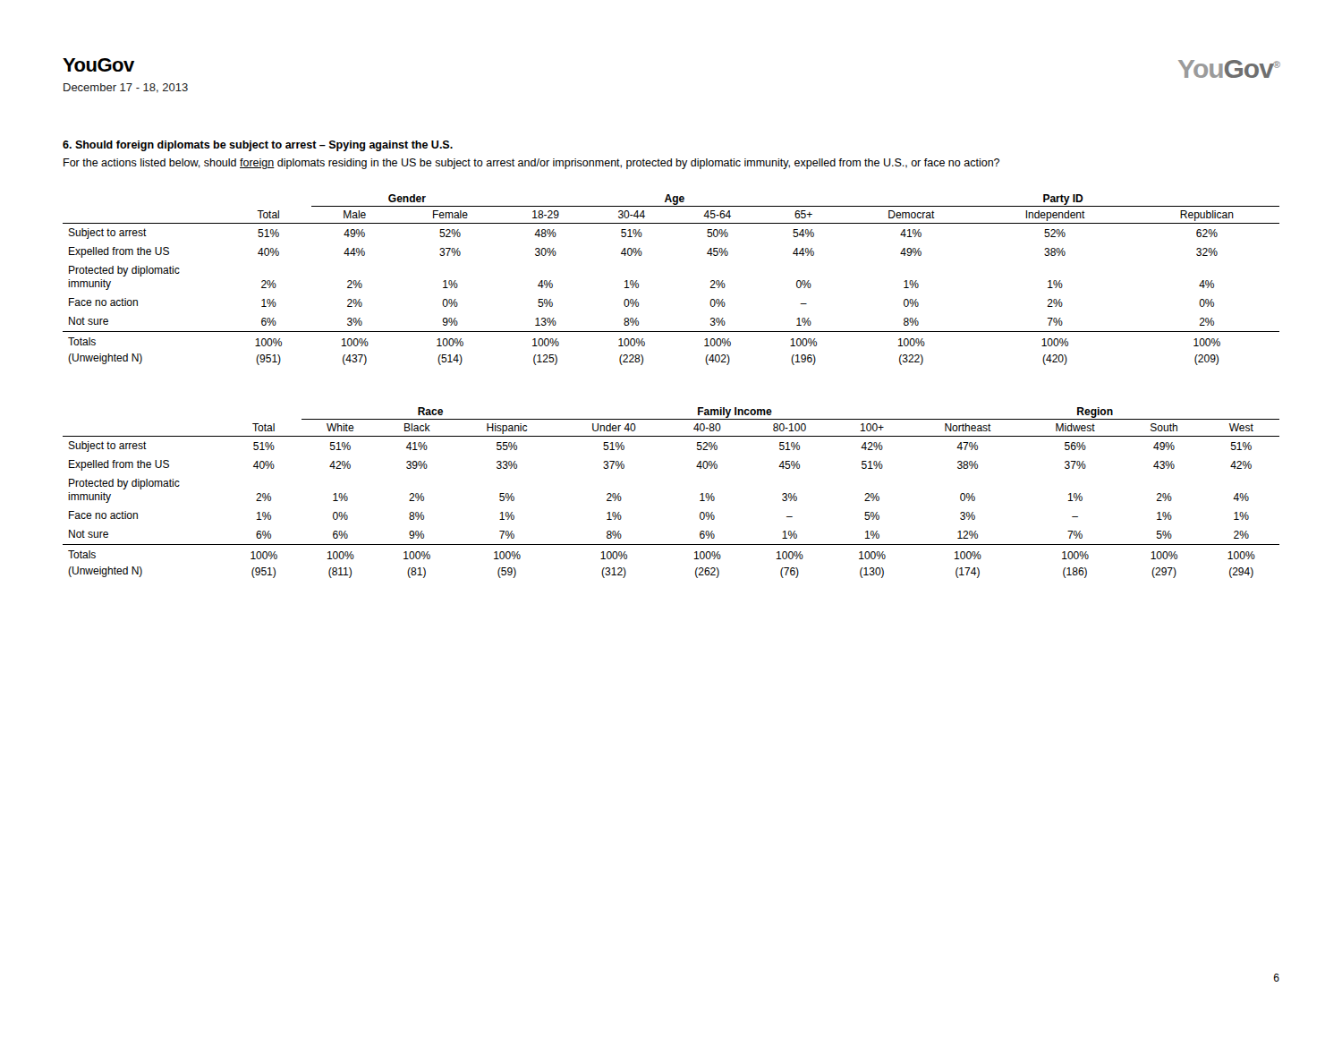YouGov
December 17 - 18, 2013
You Gov®
6. Should foreign diplomats be subject to arrest – Spying against the U.S.
For the actions listed below, should foreign diplomats residing in the US be subject to arrest and/or imprisonment, protected by diplomatic immunity, expelled from the U.S., or face no action?
| | | Gender | Age | Party ID |
| --- | --- | --- | --- | --- |
| | Total | Male | Female | 18-29 | 30-44 | 45-64 | 65+ | Democrat | Independent | Republican |
| Subject to arrest | 51% | 49% | 52% | 48% | 51% | 50% | 54% | 41% | 52% | 62% |
| Expelled from the US | 40% | 44% | 37% | 30% | 40% | 45% | 44% | 49% | 38% | 32% |
| Protected by diplomatic immunity | 2% | 2% | 1% | 4% | 1% | 2% | 0% | 1% | 1% | 4% |
| Face no action | 1% | 2% | 0% | 5% | 0% | 0% | – | 0% | 2% | 0% |
| Not sure | 6% | 3% | 9% | 13% | 8% | 3% | 1% | 8% | 7% | 2% |
| Totals | 100% | 100% | 100% | 100% | 100% | 100% | 100% | 100% | 100% | 100% |
| (Unweighted N) | (951) | (437) | (514) | (125) | (228) | (402) | (196) | (322) | (420) | (209) |
| | | Race | Family Income | Region |
| --- | --- | --- | --- | --- |
| | Total | White | Black | Hispanic | Under 40 | 40-80 | 80-100 | 100+ | Northeast | Midwest | South | West |
| Subject to arrest | 51% | 51% | 41% | 55% | 51% | 52% | 51% | 42% | 47% | 56% | 49% | 51% |
| Expelled from the US | 40% | 42% | 39% | 33% | 37% | 40% | 45% | 51% | 38% | 37% | 43% | 42% |
| Protected by diplomatic immunity | 2% | 1% | 2% | 5% | 2% | 1% | 3% | 2% | 0% | 1% | 2% | 4% |
| Face no action | 1% | 0% | 8% | 1% | 1% | 0% | – | 5% | 3% | – | 1% | 1% |
| Not sure | 6% | 6% | 9% | 7% | 8% | 6% | 1% | 1% | 12% | 7% | 5% | 2% |
| Totals | 100% | 100% | 100% | 100% | 100% | 100% | 100% | 100% | 100% | 100% | 100% | 100% |
| (Unweighted N) | (951) | (811) | (81) | (59) | (312) | (262) | (76) | (130) | (174) | (186) | (297) | (294) |
6